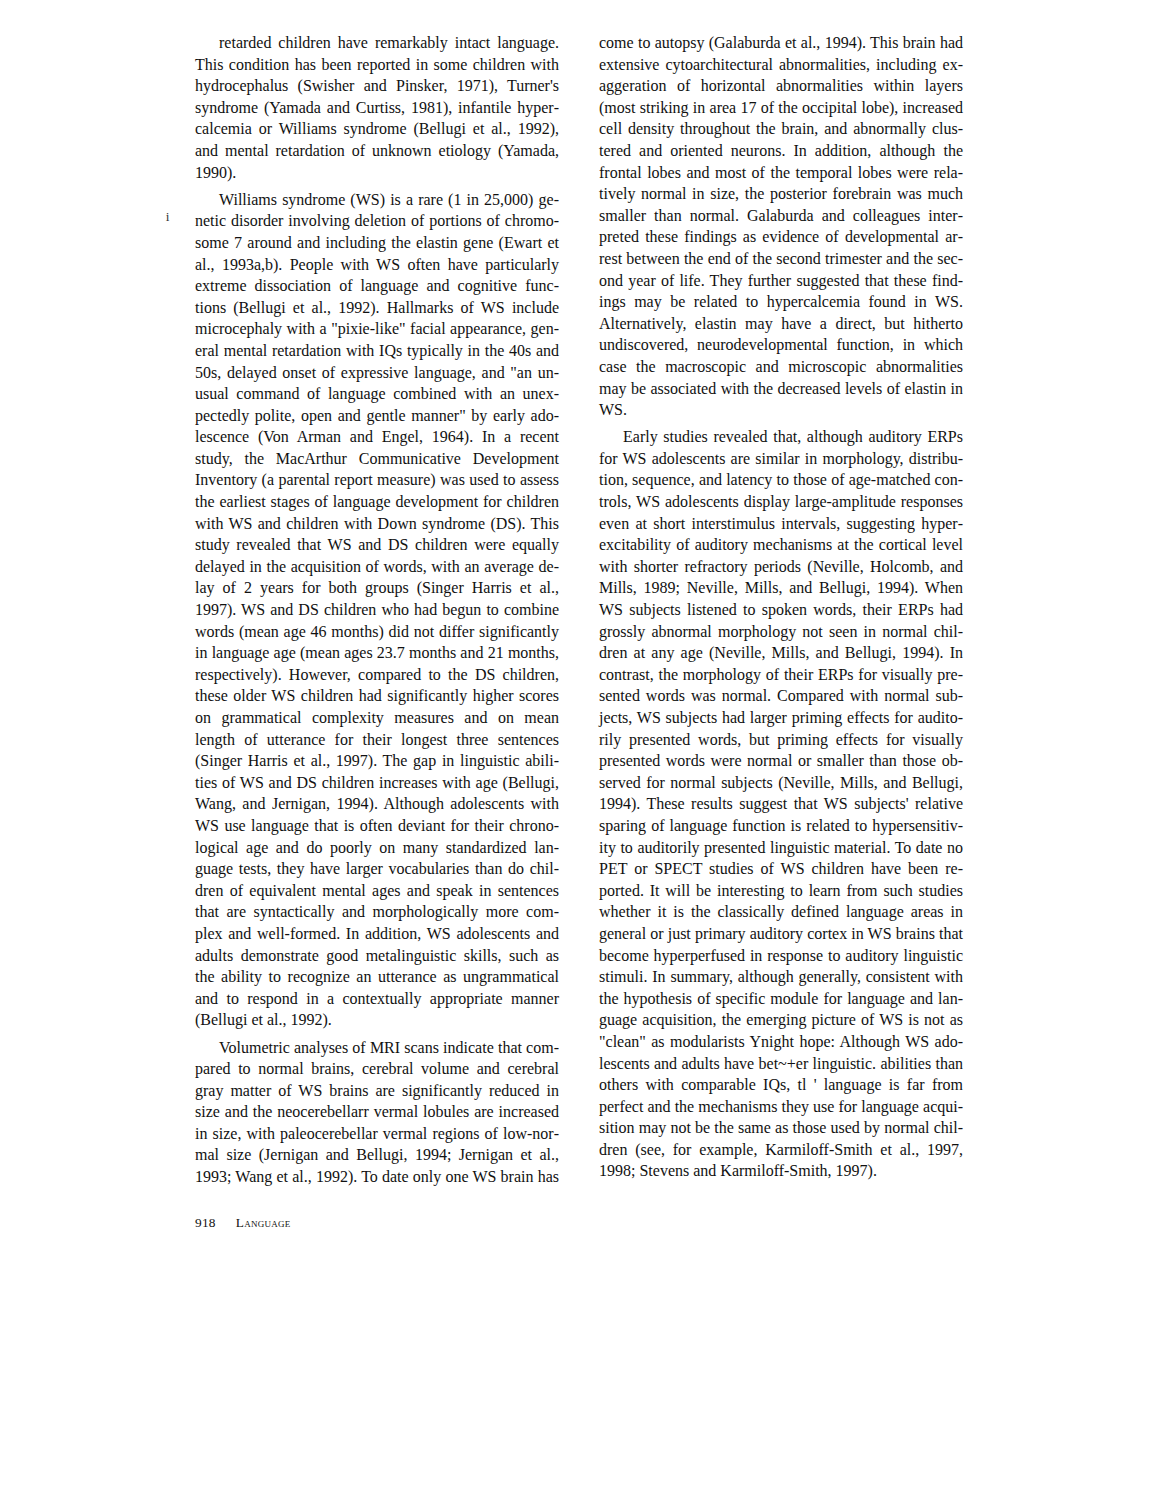i
retarded children have remarkably intact language. This condition has been reported in some children with hydrocephalus (Swisher and Pinsker, 1971), Turner's syndrome (Yamada and Curtiss, 1981), infantile hypercalcemia or Williams syndrome (Bellugi et al., 1992), and mental retardation of unknown etiology (Yamada, 1990).
Williams syndrome (WS) is a rare (1 in 25,000) genetic disorder involving deletion of portions of chromosome 7 around and including the elastin gene (Ewart et al., 1993a,b). People with WS often have particularly extreme dissociation of language and cognitive functions (Bellugi et al., 1992). Hallmarks of WS include microcephaly with a "pixie-like" facial appearance, general mental retardation with IQs typically in the 40s and 50s, delayed onset of expressive language, and "an unusual command of language combined with an unexpectedly polite, open and gentle manner" by early adolescence (Von Arman and Engel, 1964). In a recent study, the MacArthur Communicative Development Inventory (a parental report measure) was used to assess the earliest stages of language development for children with WS and children with Down syndrome (DS). This study revealed that WS and DS children were equally delayed in the acquisition of words, with an average delay of 2 years for both groups (Singer Harris et al., 1997). WS and DS children who had begun to combine words (mean age 46 months) did not differ significantly in language age (mean ages 23.7 months and 21 months, respectively). However, compared to the DS children, these older WS children had significantly higher scores on grammatical complexity measures and on mean length of utterance for their longest three sentences (Singer Harris et al., 1997). The gap in linguistic abilities of WS and DS children increases with age (Bellugi, Wang, and Jernigan, 1994). Although adolescents with WS use language that is often deviant for their chronological age and do poorly on many standardized language tests, they have larger vocabularies than do children of equivalent mental ages and speak in sentences that are syntactically and morphologically more complex and well-formed. In addition, WS adolescents and adults demonstrate good metalinguistic skills, such as the ability to recognize an utterance as ungrammatical and to respond in a contextually appropriate manner (Bellugi et al., 1992).
Volumetric analyses of MRI scans indicate that compared to normal brains, cerebral volume and cerebral gray matter of WS brains are significantly reduced in size and the neocerebellarr vermal lobules are increased in size, with paleocerebellar vermal regions of low-normal size (Jernigan and Bellugi, 1994; Jernigan et al., 1993; Wang et al., 1992). To date only one WS brain has come to autopsy (Galaburda et al., 1994). This brain had extensive cytoarchitectural abnormalities, including exaggeration of horizontal abnormalities within layers (most striking in area 17 of the occipital lobe), increased cell density throughout the brain, and abnormally clustered and oriented neurons. In addition, although the frontal lobes and most of the temporal lobes were relatively normal in size, the posterior forebrain was much smaller than normal. Galaburda and colleagues interpreted these findings as evidence of developmental arrest between the end of the second trimester and the second year of life. They further suggested that these findings may be related to hypercalcemia found in WS. Alternatively, elastin may have a direct, but hitherto undiscovered, neurodevelopmental function, in which case the macroscopic and microscopic abnormalities may be associated with the decreased levels of elastin in WS.
Early studies revealed that, although auditory ERPs for WS adolescents are similar in morphology, distribution, sequence, and latency to those of age-matched controls, WS adolescents display large-amplitude responses even at short interstimulus intervals, suggesting hyperexcitability of auditory mechanisms at the cortical level with shorter refractory periods (Neville, Holcomb, and Mills, 1989; Neville, Mills, and Bellugi, 1994). When WS subjects listened to spoken words, their ERPs had grossly abnormal morphology not seen in normal children at any age (Neville, Mills, and Bellugi, 1994). In contrast, the morphology of their ERPs for visually presented words was normal. Compared with normal subjects, WS subjects had larger priming effects for auditorily presented words, but priming effects for visually presented words were normal or smaller than those observed for normal subjects (Neville, Mills, and Bellugi, 1994). These results suggest that WS subjects' relative sparing of language function is related to hypersensitivity to auditorily presented linguistic material. To date no PET or SPECT studies of WS children have been reported. It will be interesting to learn from such studies whether it is the classically defined language areas in general or just primary auditory cortex in WS brains that become hyperperfused in response to auditory linguistic stimuli. In summary, although generally, consistent with the hypothesis of specific module for language and language acquisition, the emerging picture of WS is not as "clean" as modularists Ynight hope: Although WS adolescents and adults have bet~+er linguistic. abilities than others with comparable IQs, tl ' language is far from perfect and the mechanisms they use for language acquisition may not be the same as those used by normal children (see, for example, Karmiloff-Smith et al., 1997, 1998; Stevens and Karmiloff-Smith, 1997).
918 Language